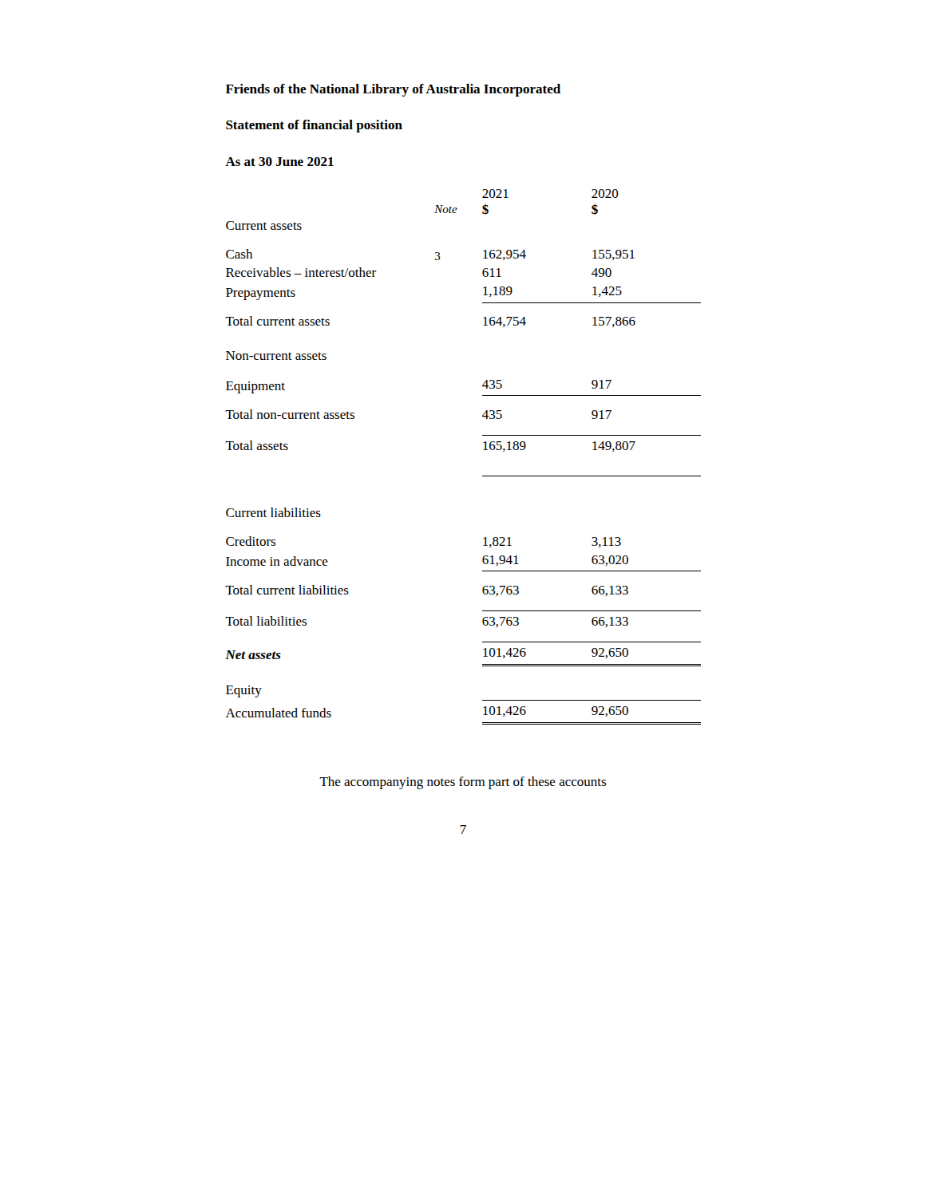Friends of the National Library of Australia Incorporated
Statement of financial position
As at 30 June 2021
| | Note | 2021 $ | 2020 $ |
| Current assets | | | |
| Cash | 3 | 162,954 | 155,951 |
| Receivables – interest/other | | 611 | 490 |
| Prepayments | | 1,189 | 1,425 |
| Total current assets | | 164,754 | 157,866 |
| Non-current assets | | | |
| Equipment | | 435 | 917 |
| Total non-current assets | | 435 | 917 |
| Total assets | | 165,189 | 149,807 |
| Current liabilities | | | |
| Creditors | | 1,821 | 3,113 |
| Income in advance | | 61,941 | 63,020 |
| Total current liabilities | | 63,763 | 66,133 |
| Total liabilities | | 63,763 | 66,133 |
| Net assets | | 101,426 | 92,650 |
| Equity | | | |
| Accumulated funds | | 101,426 | 92,650 |
The accompanying notes form part of these accounts
7